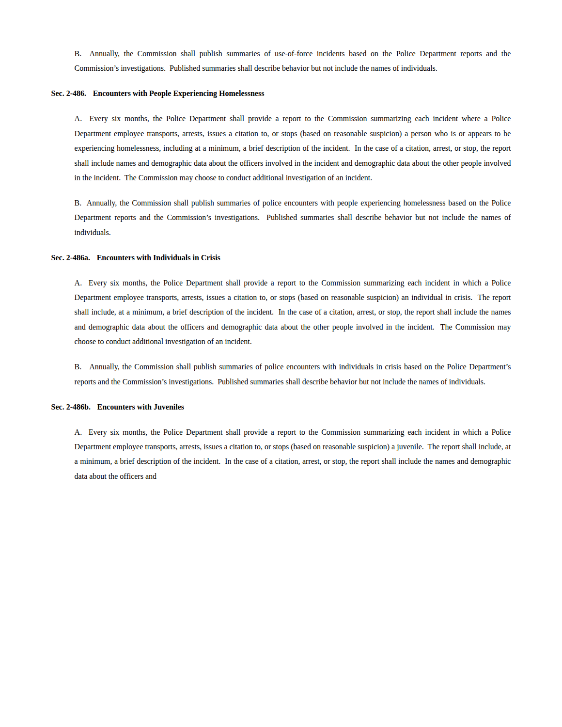B. Annually, the Commission shall publish summaries of use-of-force incidents based on the Police Department reports and the Commission’s investigations. Published summaries shall describe behavior but not include the names of individuals.
Sec. 2-486. Encounters with People Experiencing Homelessness
A. Every six months, the Police Department shall provide a report to the Commission summarizing each incident where a Police Department employee transports, arrests, issues a citation to, or stops (based on reasonable suspicion) a person who is or appears to be experiencing homelessness, including at a minimum, a brief description of the incident. In the case of a citation, arrest, or stop, the report shall include names and demographic data about the officers involved in the incident and demographic data about the other people involved in the incident. The Commission may choose to conduct additional investigation of an incident.
B. Annually, the Commission shall publish summaries of police encounters with people experiencing homelessness based on the Police Department reports and the Commission’s investigations. Published summaries shall describe behavior but not include the names of individuals.
Sec. 2-486a. Encounters with Individuals in Crisis
A. Every six months, the Police Department shall provide a report to the Commission summarizing each incident in which a Police Department employee transports, arrests, issues a citation to, or stops (based on reasonable suspicion) an individual in crisis. The report shall include, at a minimum, a brief description of the incident. In the case of a citation, arrest, or stop, the report shall include the names and demographic data about the officers and demographic data about the other people involved in the incident. The Commission may choose to conduct additional investigation of an incident.
B. Annually, the Commission shall publish summaries of police encounters with individuals in crisis based on the Police Department’s reports and the Commission’s investigations. Published summaries shall describe behavior but not include the names of individuals.
Sec. 2-486b. Encounters with Juveniles
A. Every six months, the Police Department shall provide a report to the Commission summarizing each incident in which a Police Department employee transports, arrests, issues a citation to, or stops (based on reasonable suspicion) a juvenile. The report shall include, at a minimum, a brief description of the incident. In the case of a citation, arrest, or stop, the report shall include the names and demographic data about the officers and